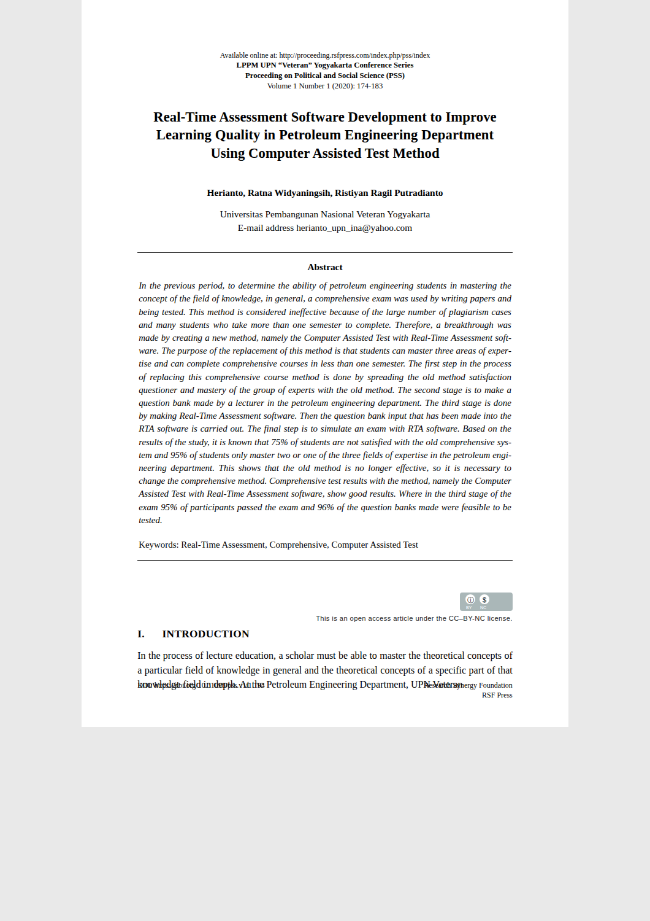Available online at: http://proceeding.rsfpress.com/index.php/pss/index
LPPM UPN “Veteran” Yogyakarta Conference Series
Proceeding on Political and Social Science (PSS)
Volume 1 Number 1 (2020): 174-183
Real-Time Assessment Software Development to Improve Learning Quality in Petroleum Engineering Department Using Computer Assisted Test Method
Herianto, Ratna Widyaningsih, Ristiyan Ragil Putradianto
Universitas Pembangunan Nasional Veteran Yogyakarta
E-mail address herianto_upn_ina@yahoo.com
Abstract
In the previous period, to determine the ability of petroleum engineering students in mastering the concept of the field of knowledge, in general, a comprehensive exam was used by writing papers and being tested. This method is considered ineffective because of the large number of plagiarism cases and many students who take more than one semester to complete. Therefore, a breakthrough was made by creating a new method, namely the Computer Assisted Test with Real-Time Assessment software. The purpose of the replacement of this method is that students can master three areas of expertise and can complete comprehensive courses in less than one semester. The first step in the process of replacing this comprehensive course method is done by spreading the old method satisfaction questioner and mastery of the group of experts with the old method. The second stage is to make a question bank made by a lecturer in the petroleum engineering department. The third stage is done by making Real-Time Assessment software. Then the question bank input that has been made into the RTA software is carried out. The final step is to simulate an exam with RTA software. Based on the results of the study, it is known that 75% of students are not satisfied with the old comprehensive system and 95% of students only master two or one of the three fields of expertise in the petroleum engineering department. This shows that the old method is no longer effective, so it is necessary to change the comprehensive method. Comprehensive test results with the method, namely the Computer Assisted Test with Real-Time Assessment software, show good results. Where in the third stage of the exam 95% of participants passed the exam and 96% of the question banks made were feasible to be tested.
Keywords: Real-Time Assessment, Comprehensive, Computer Assisted Test
ⓘ $ BY NC This is an open access article under the CC–BY-NC license.
I. INTRODUCTION
In the process of lecture education, a scholar must be able to master the theoretical concepts of a particular field of knowledge in general and the theoretical concepts of a specific part of that knowledge field in depth. At the Petroleum Engineering Department, UPN Veteran
DOI: https://doi.org/10.31098/pss.v1i1.194
Research Synergy Foundation
RSF Press